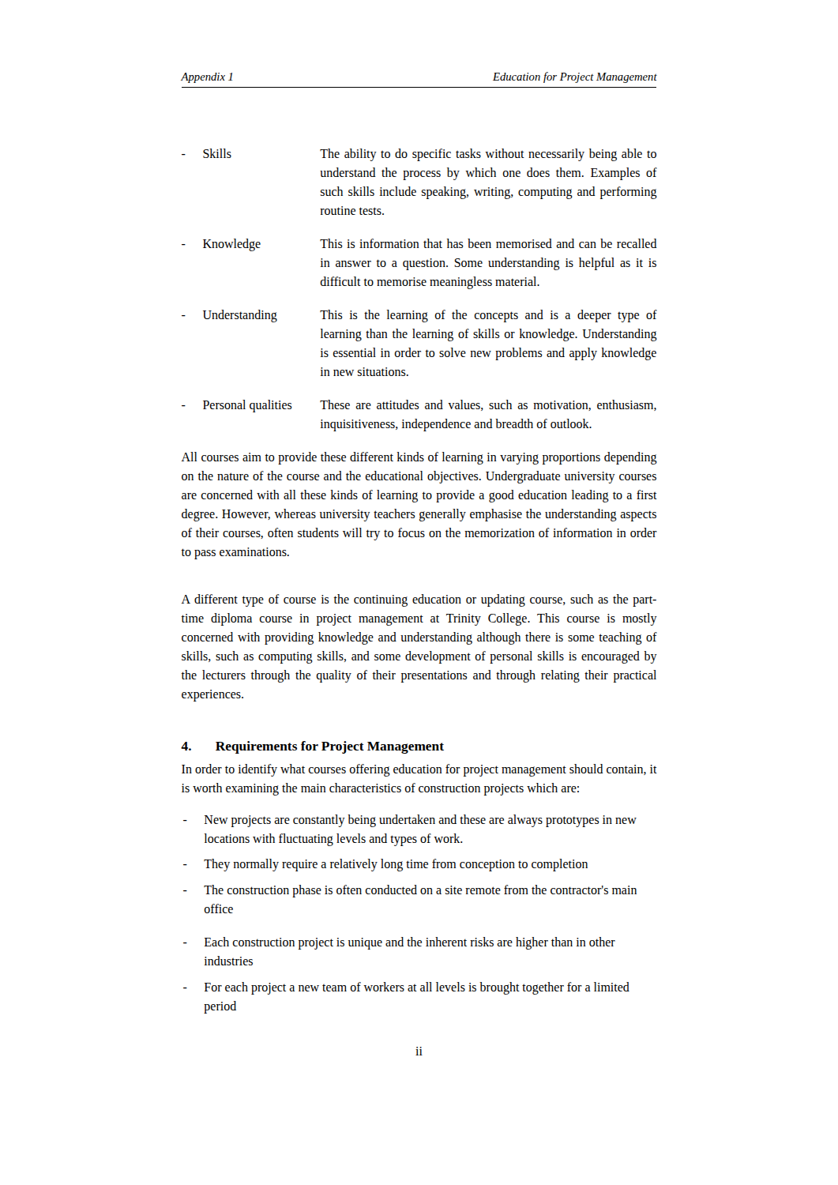Appendix 1
Education for Project Management
| - | Skills | The ability to do specific tasks without necessarily being able to understand the process by which one does them. Examples of such skills include speaking, writing, computing and performing routine tests. |
| - | Knowledge | This is information that has been memorised and can be recalled in answer to a question. Some understanding is helpful as it is difficult to memorise meaningless material. |
| - | Understanding | This is the learning of the concepts and is a deeper type of learning than the learning of skills or knowledge. Understanding is essential in order to solve new problems and apply knowledge in new situations. |
| - | Personal qualities | These are attitudes and values, such as motivation, enthusiasm, inquisitiveness, independence and breadth of outlook. |
All courses aim to provide these different kinds of learning in varying proportions depending on the nature of the course and the educational objectives. Undergraduate university courses are concerned with all these kinds of learning to provide a good education leading to a first degree. However, whereas university teachers generally emphasise the understanding aspects of their courses, often students will try to focus on the memorization of information in order to pass examinations.
A different type of course is the continuing education or updating course, such as the part-time diploma course in project management at Trinity College. This course is mostly concerned with providing knowledge and understanding although there is some teaching of skills, such as computing skills, and some development of personal skills is encouraged by the lecturers through the quality of their presentations and through relating their practical experiences.
4. Requirements for Project Management
In order to identify what courses offering education for project management should contain, it is worth examining the main characteristics of construction projects which are:
New projects are constantly being undertaken and these are always prototypes in new locations with fluctuating levels and types of work.
They normally require a relatively long time from conception to completion
The construction phase is often conducted on a site remote from the contractor's main office
Each construction project is unique and the inherent risks are higher than in other industries
For each project a new team of workers at all levels is brought together for a limited period
ii